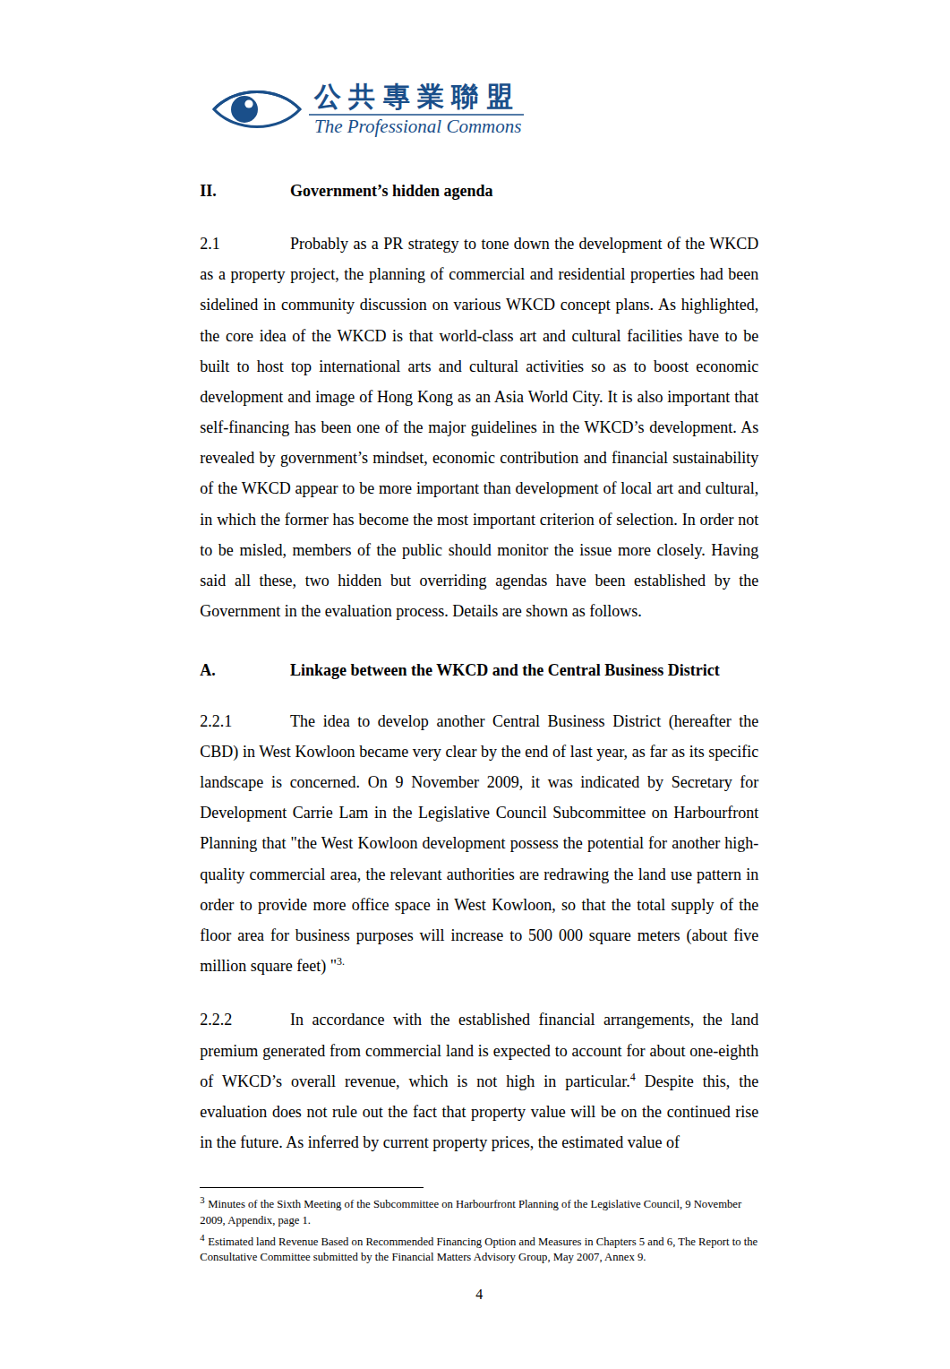公 共 專 業 聯 盟 The Professional Commons
II. Government’s hidden agenda
2.1 Probably as a PR strategy to tone down the development of the WKCD as a property project, the planning of commercial and residential properties had been sidelined in community discussion on various WKCD concept plans. As highlighted, the core idea of the WKCD is that world-class art and cultural facilities have to be built to host top international arts and cultural activities so as to boost economic development and image of Hong Kong as an Asia World City. It is also important that self-financing has been one of the major guidelines in the WKCD’s development. As revealed by government’s mindset, economic contribution and financial sustainability of the WKCD appear to be more important than development of local art and cultural, in which the former has become the most important criterion of selection. In order not to be misled, members of the public should monitor the issue more closely. Having said all these, two hidden but overriding agendas have been established by the Government in the evaluation process. Details are shown as follows.
A. Linkage between the WKCD and the Central Business District
2.2.1 The idea to develop another Central Business District (hereafter the CBD) in West Kowloon became very clear by the end of last year, as far as its specific landscape is concerned. On 9 November 2009, it was indicated by Secretary for Development Carrie Lam in the Legislative Council Subcommittee on Harbourfront Planning that "the West Kowloon development possess the potential for another high-quality commercial area, the relevant authorities are redrawing the land use pattern in order to provide more office space in West Kowloon, so that the total supply of the floor area for business purposes will increase to 500 000 square meters (about five million square feet) "3.
2.2.2 In accordance with the established financial arrangements, the land premium generated from commercial land is expected to account for about one-eighth of WKCD’s overall revenue, which is not high in particular.4 Despite this, the evaluation does not rule out the fact that property value will be on the continued rise in the future. As inferred by current property prices, the estimated value of
3Minutes of the Sixth Meeting of the Subcommittee on Harbourfront Planning of the Legislative Council, 9 November 2009, Appendix, page 1.
4Estimated land Revenue Based on Recommended Financing Option and Measures in Chapters 5 and 6, The Report to the Consultative Committee submitted by the Financial Matters Advisory Group, May 2007, Annex 9.
4